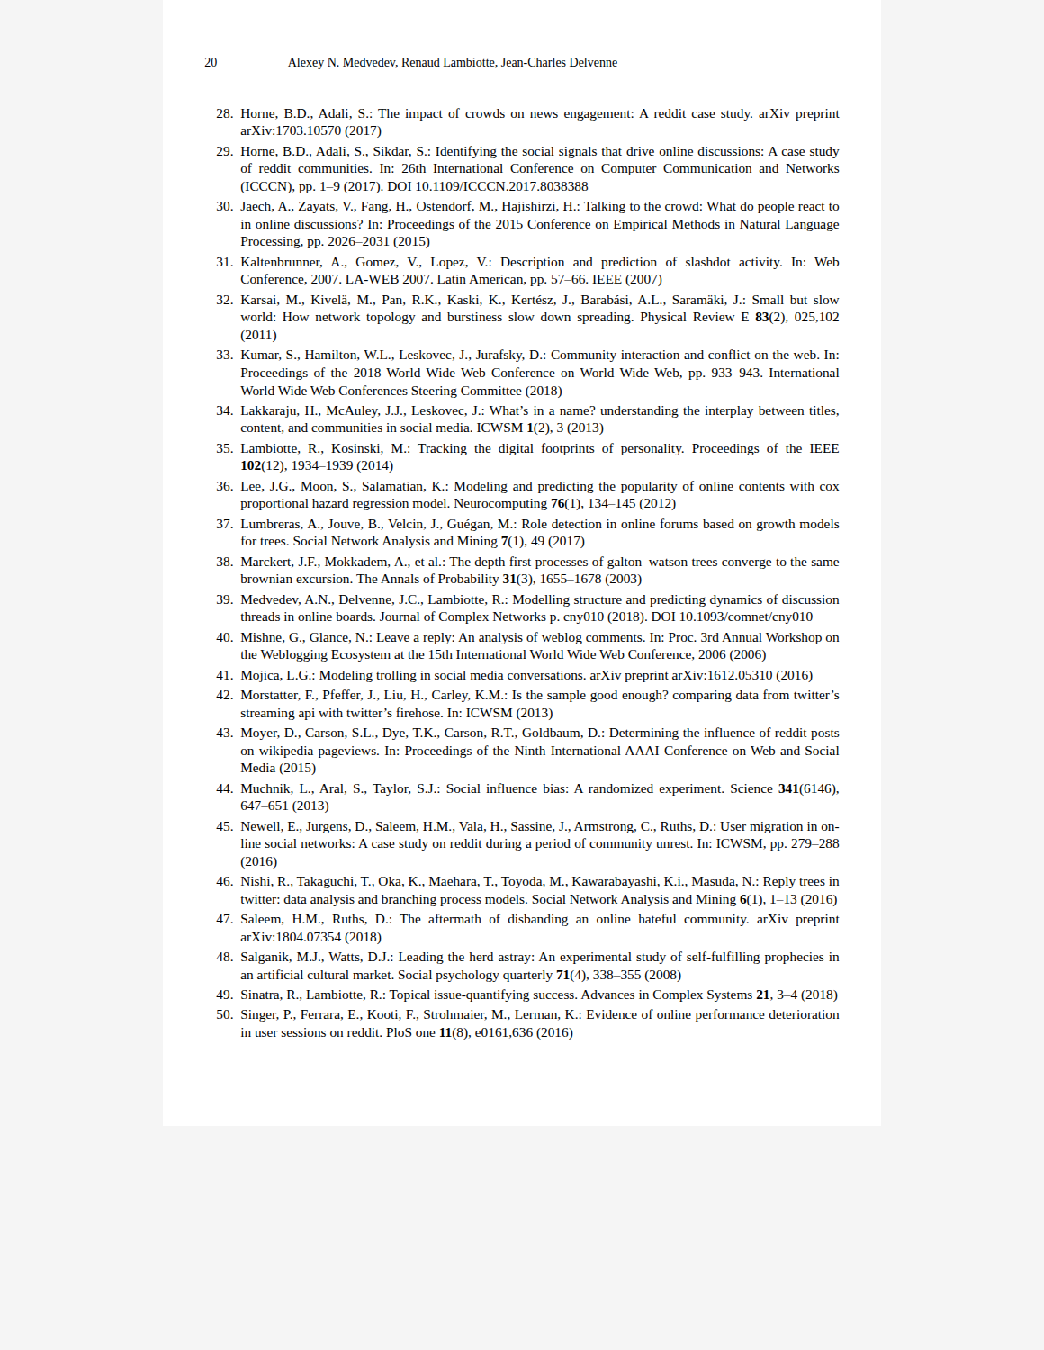20 Alexey N. Medvedev, Renaud Lambiotte, Jean-Charles Delvenne
Horne, B.D., Adali, S.: The impact of crowds on news engagement: A reddit case study. arXiv preprint arXiv:1703.10570 (2017)
Horne, B.D., Adali, S., Sikdar, S.: Identifying the social signals that drive online discussions: A case study of reddit communities. In: 26th International Conference on Computer Communication and Networks (ICCCN), pp. 1–9 (2017). DOI 10.1109/ICCCN.2017.8038388
Jaech, A., Zayats, V., Fang, H., Ostendorf, M., Hajishirzi, H.: Talking to the crowd: What do people react to in online discussions? In: Proceedings of the 2015 Conference on Empirical Methods in Natural Language Processing, pp. 2026–2031 (2015)
Kaltenbrunner, A., Gomez, V., Lopez, V.: Description and prediction of slashdot activity. In: Web Conference, 2007. LA-WEB 2007. Latin American, pp. 57–66. IEEE (2007)
Karsai, M., Kivelä, M., Pan, R.K., Kaski, K., Kertész, J., Barabási, A.L., Saramäki, J.: Small but slow world: How network topology and burstiness slow down spreading. Physical Review E 83(2), 025,102 (2011)
Kumar, S., Hamilton, W.L., Leskovec, J., Jurafsky, D.: Community interaction and conflict on the web. In: Proceedings of the 2018 World Wide Web Conference on World Wide Web, pp. 933–943. International World Wide Web Conferences Steering Committee (2018)
Lakkaraju, H., McAuley, J.J., Leskovec, J.: What’s in a name? understanding the interplay between titles, content, and communities in social media. ICWSM 1(2), 3 (2013)
Lambiotte, R., Kosinski, M.: Tracking the digital footprints of personality. Proceedings of the IEEE 102(12), 1934–1939 (2014)
Lee, J.G., Moon, S., Salamatian, K.: Modeling and predicting the popularity of online contents with cox proportional hazard regression model. Neurocomputing 76(1), 134–145 (2012)
Lumbreras, A., Jouve, B., Velcin, J., Guégan, M.: Role detection in online forums based on growth models for trees. Social Network Analysis and Mining 7(1), 49 (2017)
Marckert, J.F., Mokkadem, A., et al.: The depth first processes of galton–watson trees converge to the same brownian excursion. The Annals of Probability 31(3), 1655–1678 (2003)
Medvedev, A.N., Delvenne, J.C., Lambiotte, R.: Modelling structure and predicting dynamics of discussion threads in online boards. Journal of Complex Networks p. cny010 (2018). DOI 10.1093/comnet/cny010
Mishne, G., Glance, N.: Leave a reply: An analysis of weblog comments. In: Proc. 3rd Annual Workshop on the Weblogging Ecosystem at the 15th International World Wide Web Conference, 2006 (2006)
Mojica, L.G.: Modeling trolling in social media conversations. arXiv preprint arXiv:1612.05310 (2016)
Morstatter, F., Pfeffer, J., Liu, H., Carley, K.M.: Is the sample good enough? comparing data from twitter’s streaming api with twitter’s firehose. In: ICWSM (2013)
Moyer, D., Carson, S.L., Dye, T.K., Carson, R.T., Goldbaum, D.: Determining the influence of reddit posts on wikipedia pageviews. In: Proceedings of the Ninth International AAAI Conference on Web and Social Media (2015)
Muchnik, L., Aral, S., Taylor, S.J.: Social influence bias: A randomized experiment. Science 341(6146), 647–651 (2013)
Newell, E., Jurgens, D., Saleem, H.M., Vala, H., Sassine, J., Armstrong, C., Ruths, D.: User migration in online social networks: A case study on reddit during a period of community unrest. In: ICWSM, pp. 279–288 (2016)
Nishi, R., Takaguchi, T., Oka, K., Maehara, T., Toyoda, M., Kawarabayashi, K.i., Masuda, N.: Reply trees in twitter: data analysis and branching process models. Social Network Analysis and Mining 6(1), 1–13 (2016)
Saleem, H.M., Ruths, D.: The aftermath of disbanding an online hateful community. arXiv preprint arXiv:1804.07354 (2018)
Salganik, M.J., Watts, D.J.: Leading the herd astray: An experimental study of self-fulfilling prophecies in an artificial cultural market. Social psychology quarterly 71(4), 338–355 (2008)
Sinatra, R., Lambiotte, R.: Topical issue-quantifying success. Advances in Complex Systems 21, 3–4 (2018)
Singer, P., Ferrara, E., Kooti, F., Strohmaier, M., Lerman, K.: Evidence of online performance deterioration in user sessions on reddit. PloS one 11(8), e0161,636 (2016)